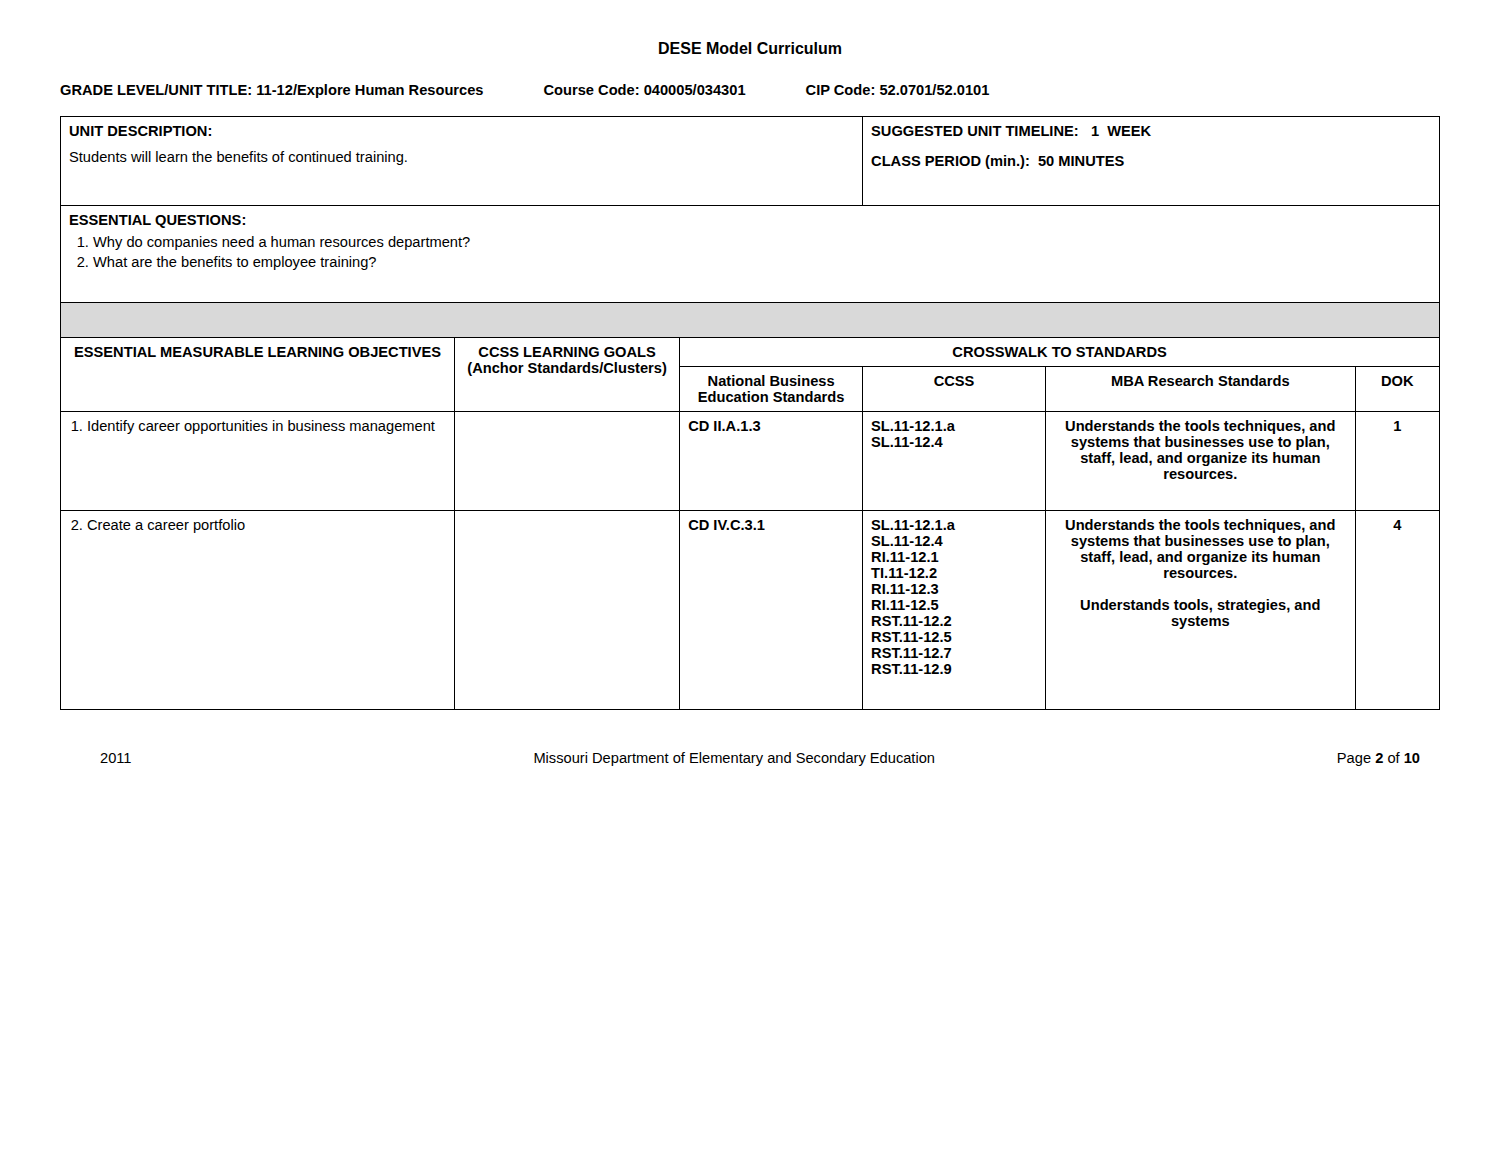DESE Model Curriculum
GRADE LEVEL/UNIT TITLE: 11-12/Explore Human Resources Course Code: 040005/034301 CIP Code: 52.0701/52.0101
| UNIT DESCRIPTION: Students will learn the benefits of continued training. | SUGGESTED UNIT TIMELINE: 1 WEEK CLASS PERIOD (min.): 50 MINUTES |
| ESSENTIAL QUESTIONS: Why do companies need a human resources department? What are the benefits to employee training? |
| ESSENTIAL MEASURABLE LEARNING OBJECTIVES | CCSS LEARNING GOALS (Anchor Standards/Clusters) | CROSSWALK TO STANDARDS |
| National Business Education Standards | CCSS | MBA Research Standards | DOK |
| Identify career opportunities in business management | | CD II.A.1.3 | SL.11-12.1.a SL.11-12.4 | Understands the tools techniques, and systems that businesses use to plan, staff, lead, and organize its human resources. | 1 |
| Create a career portfolio | | CD IV.C.3.1 | SL.11-12.1.a SL.11-12.4 RI.11-12.1 TI.11-12.2 RI.11-12.3 RI.11-12.5 RST.11-12.2 RST.11-12.5 RST.11-12.7 RST.11-12.9 | Understands the tools techniques, and systems that businesses use to plan, staff, lead, and organize its human resources. Understands tools, strategies, and systems | 4 |
2011 Missouri Department of Elementary and Secondary Education Page 2 of 10